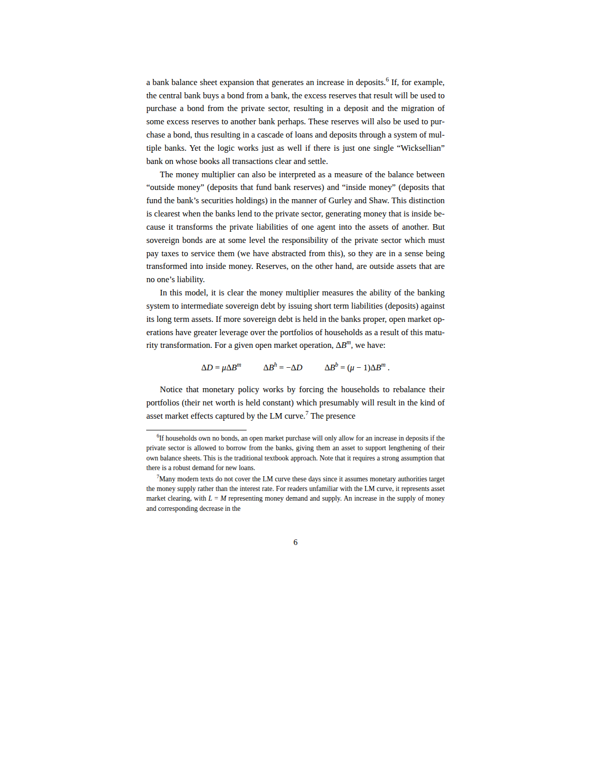a bank balance sheet expansion that generates an increase in deposits.6 If, for example, the central bank buys a bond from a bank, the excess reserves that result will be used to purchase a bond from the private sector, resulting in a deposit and the migration of some excess reserves to another bank perhaps. These reserves will also be used to purchase a bond, thus resulting in a cascade of loans and deposits through a system of multiple banks. Yet the logic works just as well if there is just one single “Wicksellian” bank on whose books all transactions clear and settle.
The money multiplier can also be interpreted as a measure of the balance between “outside money” (deposits that fund bank reserves) and “inside money” (deposits that fund the bank’s securities holdings) in the manner of Gurley and Shaw. This distinction is clearest when the banks lend to the private sector, generating money that is inside because it transforms the private liabilities of one agent into the assets of another. But sovereign bonds are at some level the responsibility of the private sector which must pay taxes to service them (we have abstracted from this), so they are in a sense being transformed into inside money. Reserves, on the other hand, are outside assets that are no one’s liability.
In this model, it is clear the money multiplier measures the ability of the banking system to intermediate sovereign debt by issuing short term liabilities (deposits) against its long term assets. If more sovereign debt is held in the banks proper, open market operations have greater leverage over the portfolios of households as a result of this maturity transformation. For a given open market operation, ΔBm, we have:
ΔD = μ ΔBm ΔBh = −ΔD ΔBb = (μ − 1)ΔBm .
Notice that monetary policy works by forcing the households to rebalance their portfolios (their net worth is held constant) which presumably will result in the kind of asset market effects captured by the LM curve.7 The presence
6If households own no bonds, an open market purchase will only allow for an increase in deposits if the private sector is allowed to borrow from the banks, giving them an asset to support lengthening of their own balance sheets. This is the traditional textbook approach. Note that it requires a strong assumption that there is a robust demand for new loans.
7Many modern texts do not cover the LM curve these days since it assumes monetary authorities target the money supply rather than the interest rate. For readers unfamiliar with the LM curve, it represents asset market clearing, with L = M representing money demand and supply. An increase in the supply of money and corresponding decrease in the
6